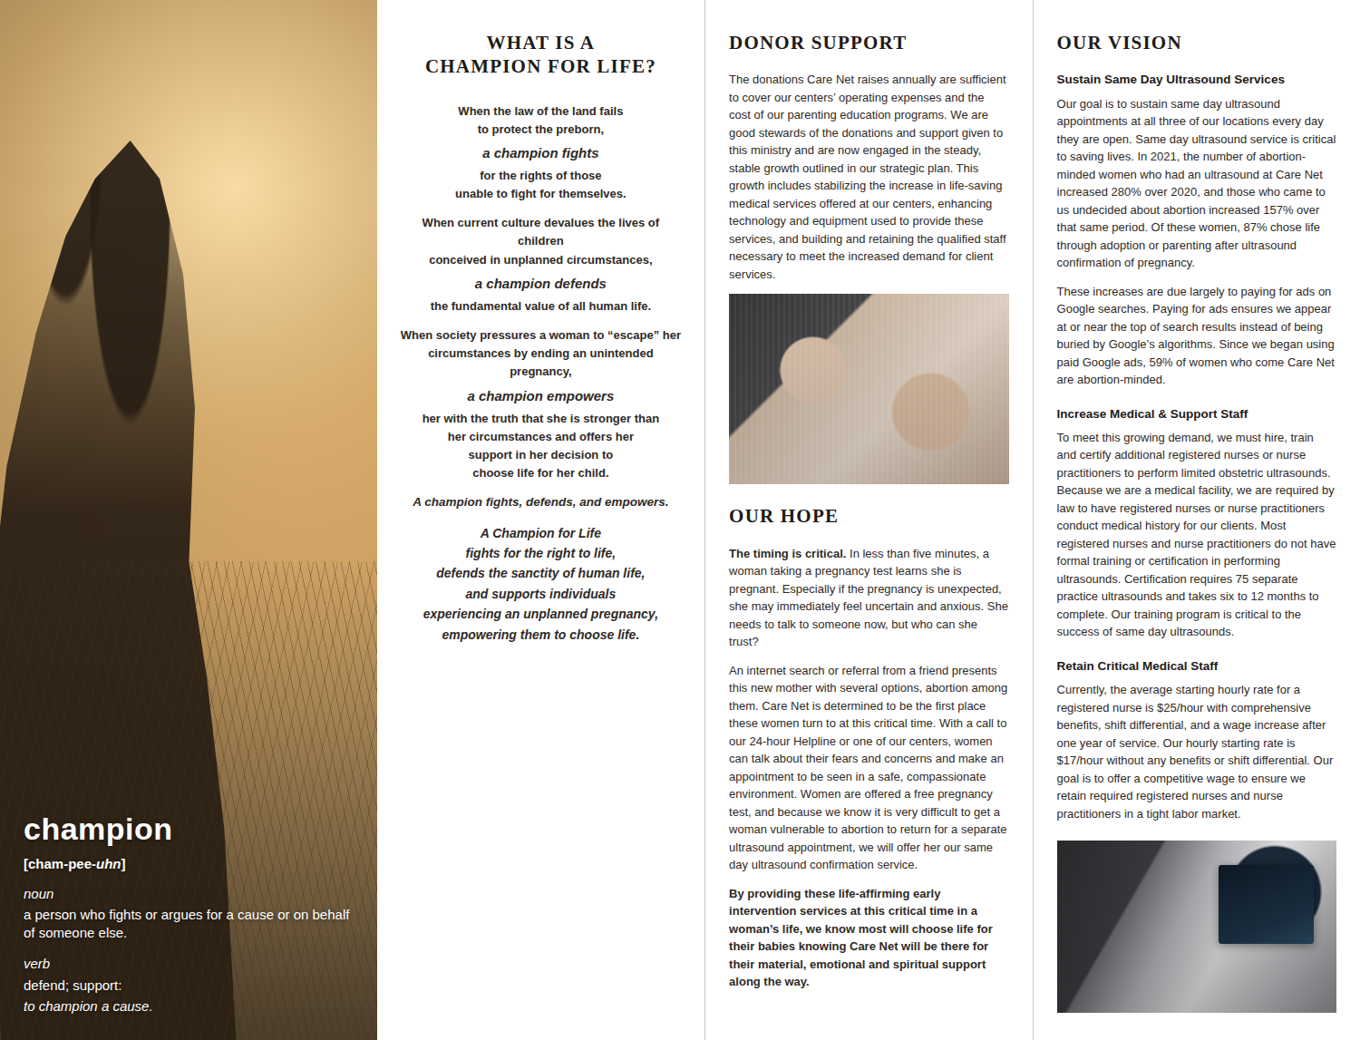champion
[cham-pee-uhn]
noun
a person who fights or argues for a cause or on behalf of someone else.
verb
defend; support:
to champion a cause.
What is a
Champion for Life?
When the law of the land fails
to protect the preborn, a champion fights for the rights of those
unable to fight for themselves.
When current culture devalues the lives of children
conceived in unplanned circumstances, a champion defends the fundamental value of all human life.
When society pressures a woman to “escape” her
circumstances by ending an unintended pregnancy, a champion empowers her with the truth that she is stronger than
her circumstances and offers her
support in her decision to
choose life for her child.
A champion fights, defends, and empowers.
A Champion for Life
fights for the right to life,
defends the sanctity of human life,
and supports individuals
experiencing an unplanned pregnancy,
empowering them to choose life.
Donor Support
The donations Care Net raises annually are sufficient to cover our centers’ operating expenses and the cost of our parenting education programs. We are good stewards of the donations and support given to this ministry and are now engaged in the steady, stable growth outlined in our strategic plan. This growth includes stabilizing the increase in life-saving medical services offered at our centers, enhancing technology and equipment used to provide these services, and building and retaining the qualified staff necessary to meet the increased demand for client services.
Our Hope
The timing is critical. In less than five minutes, a woman taking a pregnancy test learns she is pregnant. Especially if the pregnancy is unexpected, she may immediately feel uncertain and anxious. She needs to talk to someone now, but who can she trust?
An internet search or referral from a friend presents this new mother with several options, abortion among them. Care Net is determined to be the first place these women turn to at this critical time. With a call to our 24-hour Helpline or one of our centers, women can talk about their fears and concerns and make an appointment to be seen in a safe, compassionate environment. Women are offered a free pregnancy test, and because we know it is very difficult to get a woman vulnerable to abortion to return for a separate ultrasound appointment, we will offer her our same day ultrasound confirmation service.
By providing these life-affirming early intervention services at this critical time in a woman’s life, we know most will choose life for their babies knowing Care Net will be there for their material, emotional and spiritual support along the way.
Our Vision
Sustain Same Day Ultrasound Services
Our goal is to sustain same day ultrasound appointments at all three of our locations every day they are open. Same day ultrasound service is critical to saving lives. In 2021, the number of abortion-minded women who had an ultrasound at Care Net increased 280% over 2020, and those who came to us undecided about abortion increased 157% over that same period. Of these women, 87% chose life through adoption or parenting after ultrasound confirmation of pregnancy.
These increases are due largely to paying for ads on Google searches. Paying for ads ensures we appear at or near the top of search results instead of being buried by Google’s algorithms. Since we began using paid Google ads, 59% of women who come Care Net are abortion-minded.
Increase Medical & Support Staff
To meet this growing demand, we must hire, train and certify additional registered nurses or nurse practitioners to perform limited obstetric ultrasounds. Because we are a medical facility, we are required by law to have registered nurses or nurse practitioners conduct medical history for our clients. Most registered nurses and nurse practitioners do not have formal training or certification in performing ultrasounds. Certification requires 75 separate practice ultrasounds and takes six to 12 months to complete. Our training program is critical to the success of same day ultrasounds.
Retain Critical Medical Staff
Currently, the average starting hourly rate for a registered nurse is $25/hour with comprehensive benefits, shift differential, and a wage increase after one year of service. Our hourly starting rate is $17/hour without any benefits or shift differential. Our goal is to offer a competitive wage to ensure we retain required registered nurses and nurse practitioners in a tight labor market.